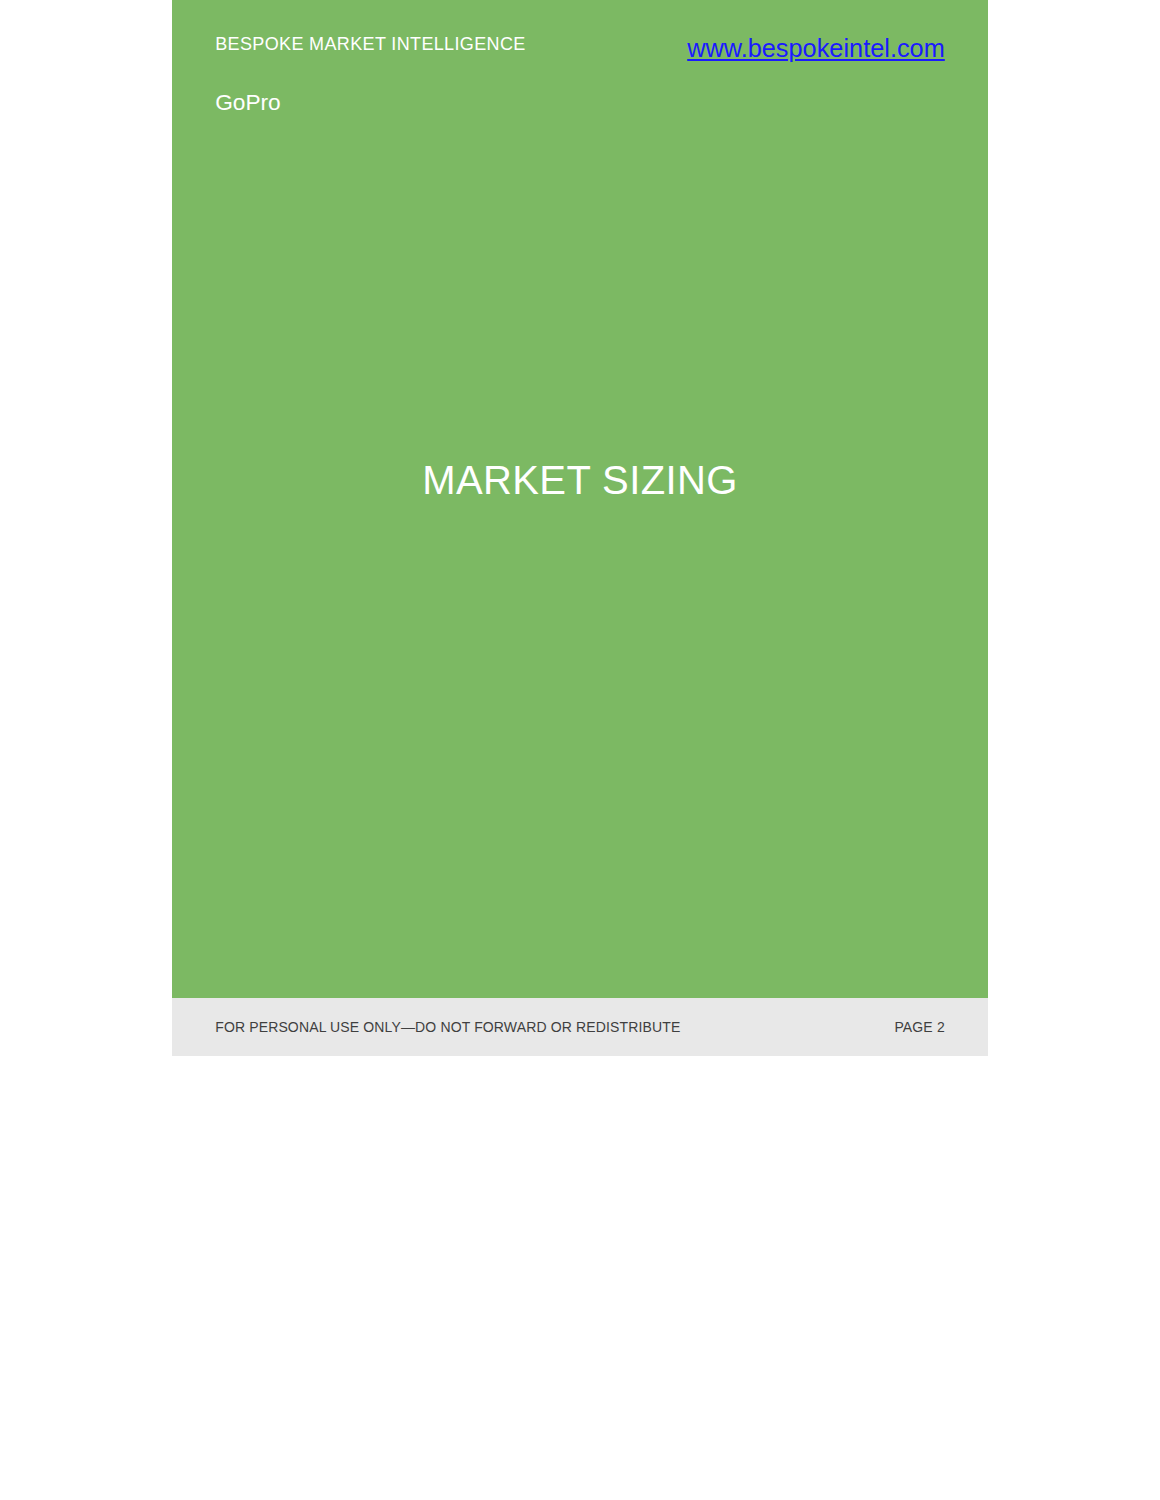Bespoke Market Intelligence
www.bespokeintel.com
GoPro
MARKET SIZING
FOR PERSONAL USE ONLY—DO NOT FORWARD OR REDISTRIBUTE
PAGE 2